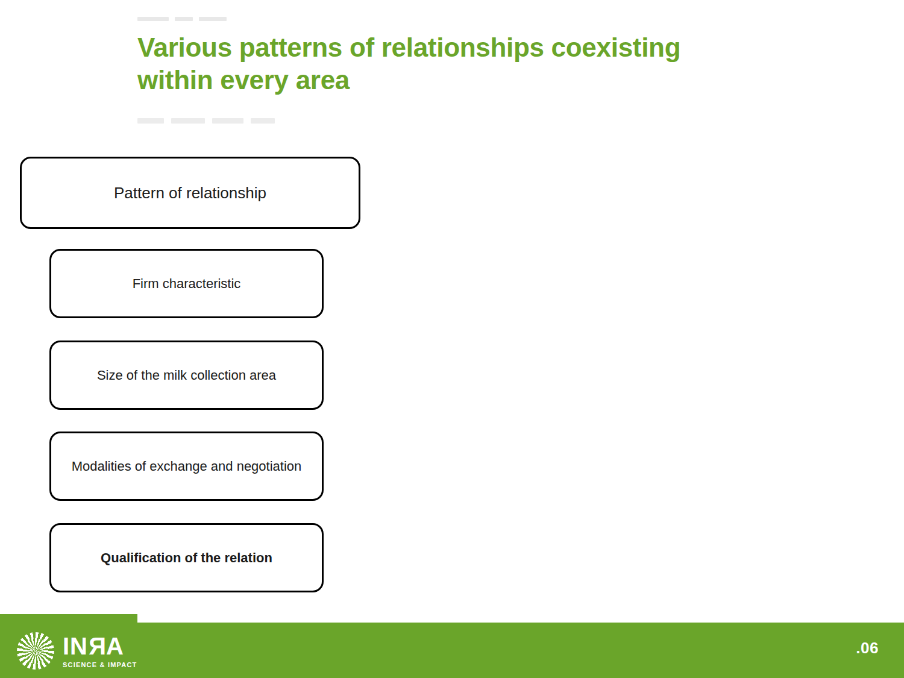Various patterns of relationships coexisting within every area
Pattern of relationship
Firm characteristic
Size of the milk collection area
Modalities of exchange and negotiation
Qualification of the relation
INRA
SCIENCE & IMPACT
.06